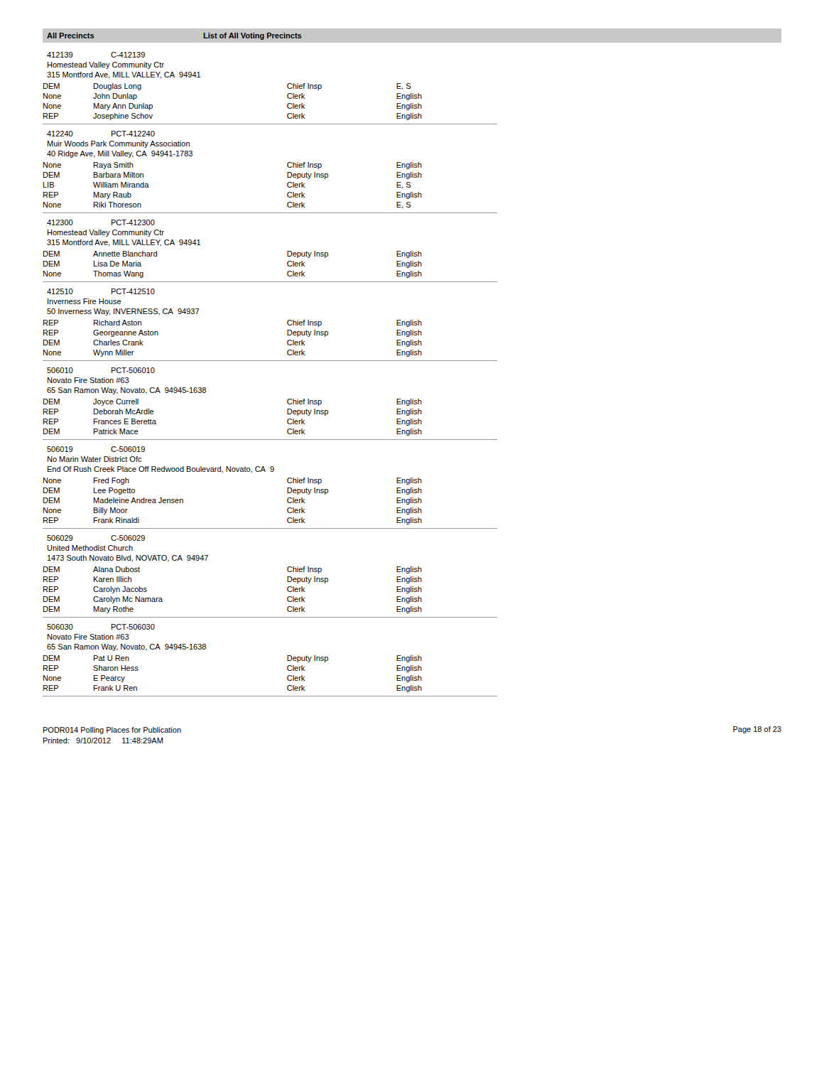All Precincts List of All Voting Precincts
412139 C-412139
Homestead Valley Community Ctr
315 Montford Ave, MILL VALLEY, CA 94941
| DEM | Douglas Long | Chief Insp | E, S |
| None | John Dunlap | Clerk | English |
| None | Mary Ann Dunlap | Clerk | English |
| REP | Josephine Schov | Clerk | English |
412240 PCT-412240
Muir Woods Park Community Association
40 Ridge Ave, Mill Valley, CA 94941-1783
| None | Raya Smith | Chief Insp | English |
| DEM | Barbara Milton | Deputy Insp | English |
| LIB | William Miranda | Clerk | E, S |
| REP | Mary Raub | Clerk | English |
| None | Riki Thoreson | Clerk | E, S |
412300 PCT-412300
Homestead Valley Community Ctr
315 Montford Ave, MILL VALLEY, CA 94941
| DEM | Annette Blanchard | Deputy Insp | English |
| DEM | Lisa De Maria | Clerk | English |
| None | Thomas Wang | Clerk | English |
412510 PCT-412510
Inverness Fire House
50 Inverness Way, INVERNESS, CA 94937
| REP | Richard Aston | Chief Insp | English |
| REP | Georgeanne Aston | Deputy Insp | English |
| DEM | Charles Crank | Clerk | English |
| None | Wynn Miller | Clerk | English |
506010 PCT-506010
Novato Fire Station #63
65 San Ramon Way, Novato, CA 94945-1638
| DEM | Joyce Currell | Chief Insp | English |
| REP | Deborah McArdle | Deputy Insp | English |
| REP | Frances E Beretta | Clerk | English |
| DEM | Patrick Mace | Clerk | English |
506019 C-506019
No Marin Water District Ofc
End Of Rush Creek Place Off Redwood Boulevard, Novato, CA 9
| None | Fred Fogh | Chief Insp | English |
| DEM | Lee Pogetto | Deputy Insp | English |
| DEM | Madeleine Andrea Jensen | Clerk | English |
| None | Billy Moor | Clerk | English |
| REP | Frank Rinaldi | Clerk | English |
506029 C-506029
United Methodist Church
1473 South Novato Blvd, NOVATO, CA 94947
| DEM | Alana Dubost | Chief Insp | English |
| REP | Karen Illich | Deputy Insp | English |
| REP | Carolyn Jacobs | Clerk | English |
| DEM | Carolyn Mc Namara | Clerk | English |
| DEM | Mary Rothe | Clerk | English |
506030 PCT-506030
Novato Fire Station #63
65 San Ramon Way, Novato, CA 94945-1638
| DEM | Pat U Ren | Deputy Insp | English |
| REP | Sharon Hess | Clerk | English |
| None | E Pearcy | Clerk | English |
| REP | Frank U Ren | Clerk | English |
PODR014 Polling Places for Publication
Printed: 9/10/2012 11:48:29AM
Page 18 of 23